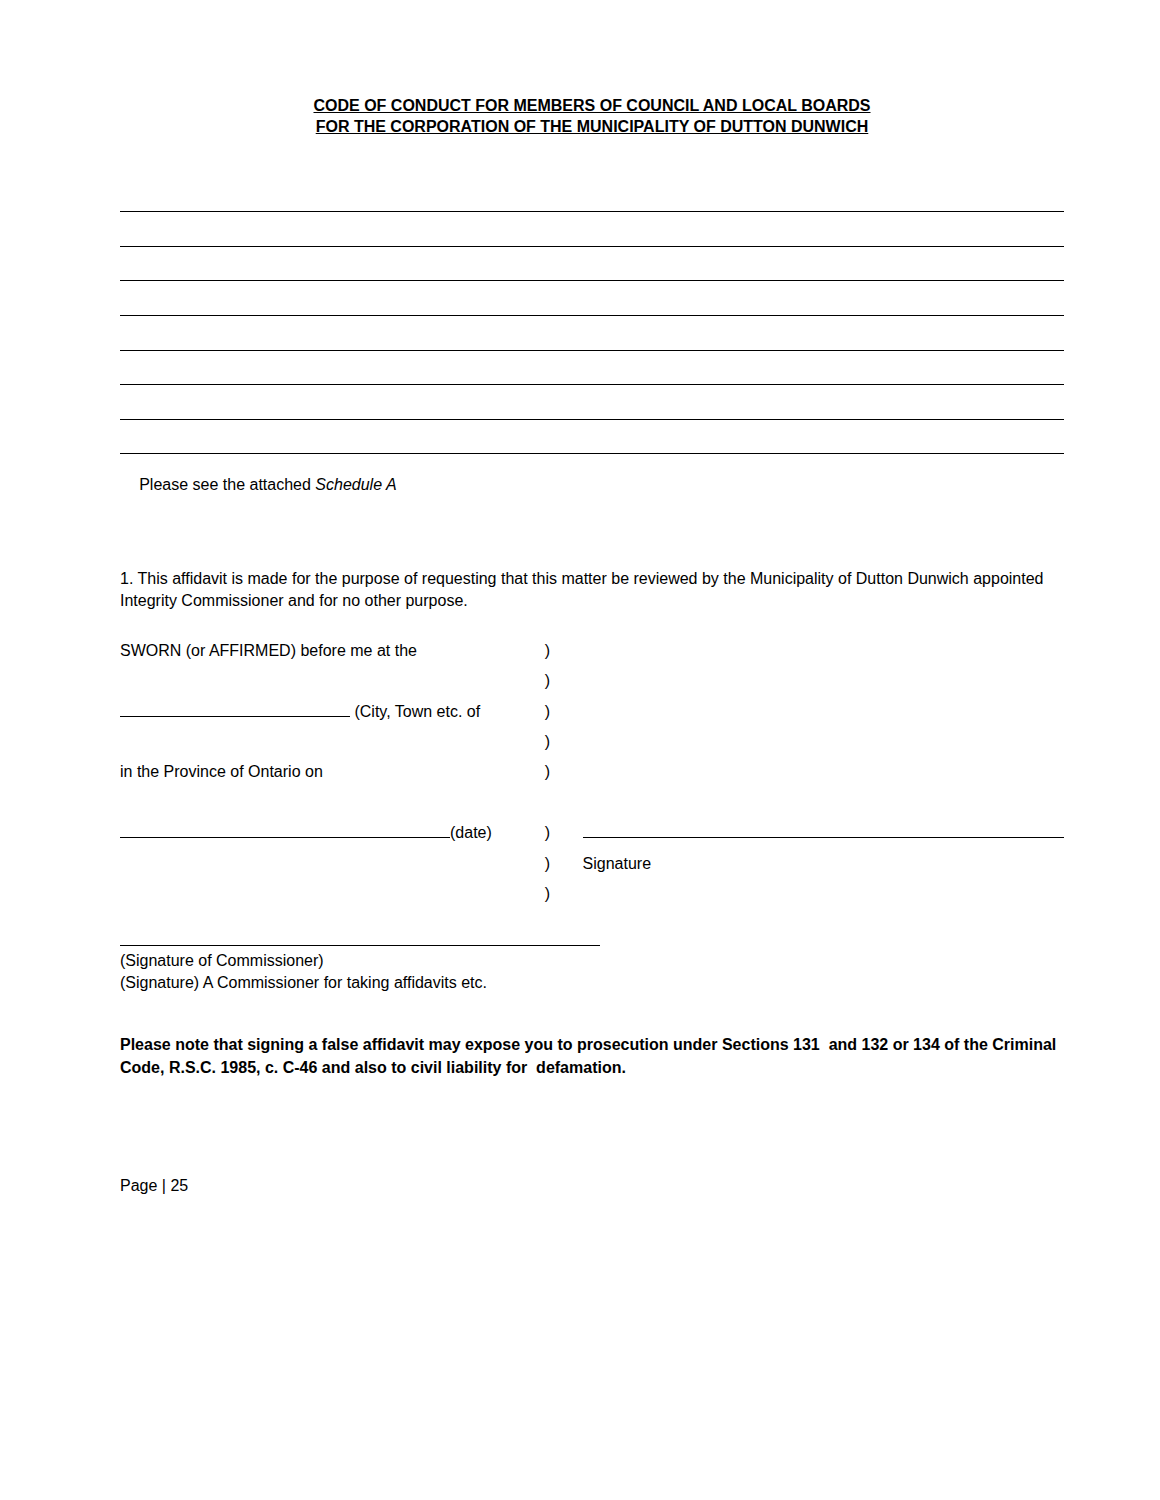CODE OF CONDUCT FOR MEMBERS OF COUNCIL AND LOCAL BOARDS
FOR THE CORPORATION OF THE MUNICIPALITY OF DUTTON DUNWICH
Please see the attached Schedule A
1. This affidavit is made for the purpose of requesting that this matter be reviewed by the Municipality of Dutton Dunwich appointed Integrity Commissioner and for no other purpose.
| SWORN (or AFFIRMED) before me at the | ) | |
| | ) | |
| (City, Town etc. of | ) | |
| | ) | |
| in the Province of Ontario on | ) | |
| (date) | ) | |
| | ) | Signature |
| | ) | |
(Signature of Commissioner)
(Signature) A Commissioner for taking affidavits etc.
Please note that signing a false affidavit may expose you to prosecution under Sections 131 and 132 or 134 of the Criminal Code, R.S.C. 1985, c. C-46 and also to civil liability for defamation.
Page | 25